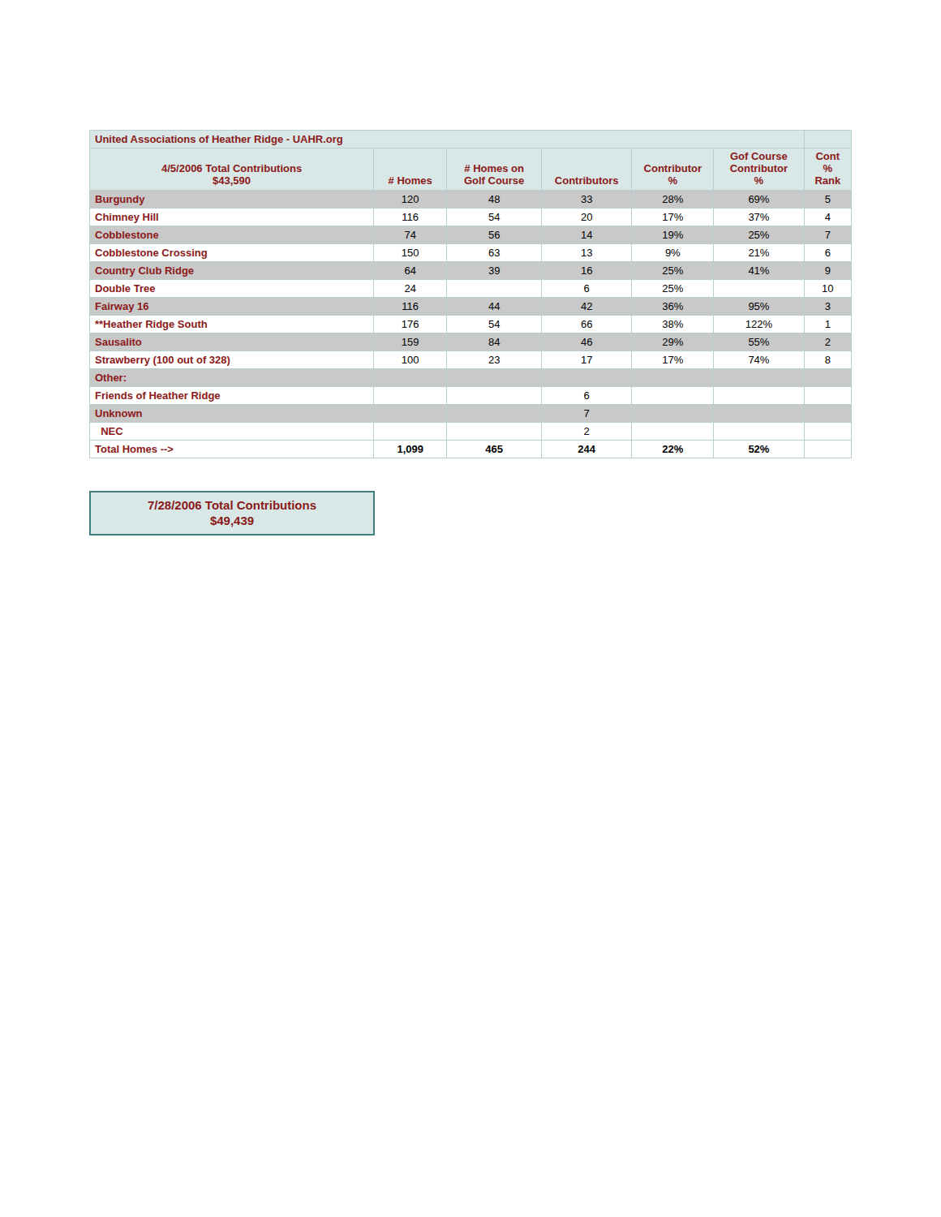| United Associations of Heather Ridge - UAHR.org | |
| 4/5/2006 Total Contributions $43,590 | # Homes | # Homes on Golf Course | Contributors | Contributor % | Gof Course Contributor % | Cont % Rank |
| Burgundy | 120 | 48 | 33 | 28% | 69% | 5 |
| Chimney Hill | 116 | 54 | 20 | 17% | 37% | 4 |
| Cobblestone | 74 | 56 | 14 | 19% | 25% | 7 |
| Cobblestone Crossing | 150 | 63 | 13 | 9% | 21% | 6 |
| Country Club Ridge | 64 | 39 | 16 | 25% | 41% | 9 |
| Double Tree | 24 | | 6 | 25% | | 10 |
| Fairway 16 | 116 | 44 | 42 | 36% | 95% | 3 |
| **Heather Ridge South | 176 | 54 | 66 | 38% | 122% | 1 |
| Sausalito | 159 | 84 | 46 | 29% | 55% | 2 |
| Strawberry (100 out of 328) | 100 | 23 | 17 | 17% | 74% | 8 |
| Other: | | | | | | |
| Friends of Heather Ridge | | | 6 | | | |
| Unknown | | | 7 | | | |
| NEC | | | 2 | | | |
| Total Homes --> | 1,099 | 465 | 244 | 22% | 52% | |
7/28/2006 Total Contributions
$49,439